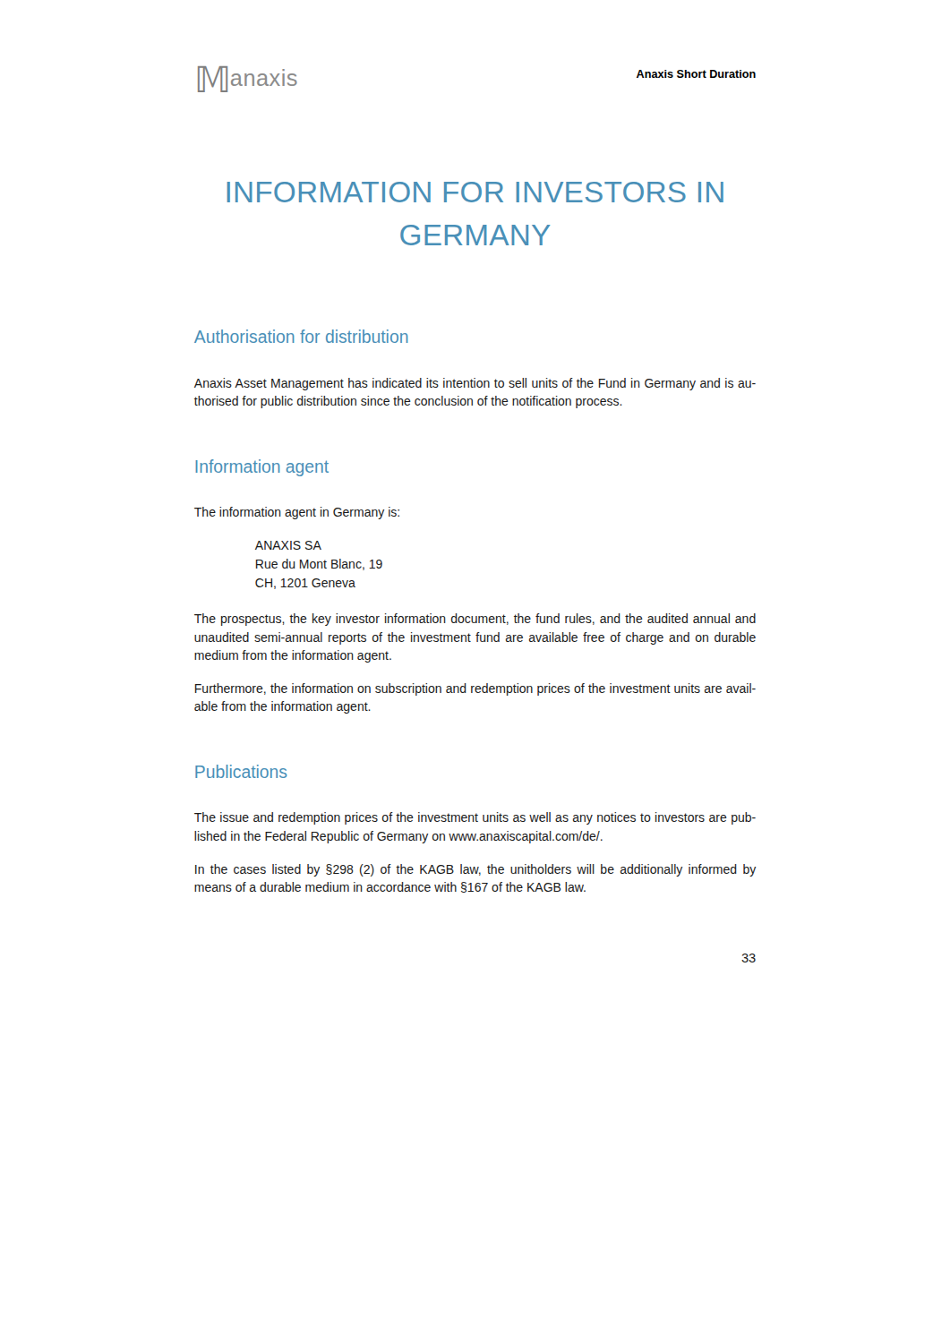𝕄anaxis
Anaxis Short Duration
INFORMATION FOR INVESTORS IN GERMANY
Authorisation for distribution
Anaxis Asset Management has indicated its intention to sell units of the Fund in Germany and is authorised for public distribution since the conclusion of the notification process.
Information agent
The information agent in Germany is:
ANAXIS SA Rue du Mont Blanc, 19 CH, 1201 Geneva
The prospectus, the key investor information document, the fund rules, and the audited annual and unaudited semi-annual reports of the investment fund are available free of charge and on durable medium from the information agent.
Furthermore, the information on subscription and redemption prices of the investment units are available from the information agent.
Publications
The issue and redemption prices of the investment units as well as any notices to investors are published in the Federal Republic of Germany on www.anaxiscapital.com/de/.
In the cases listed by §298 (2) of the KAGB law, the unitholders will be additionally informed by means of a durable medium in accordance with §167 of the KAGB law.
33